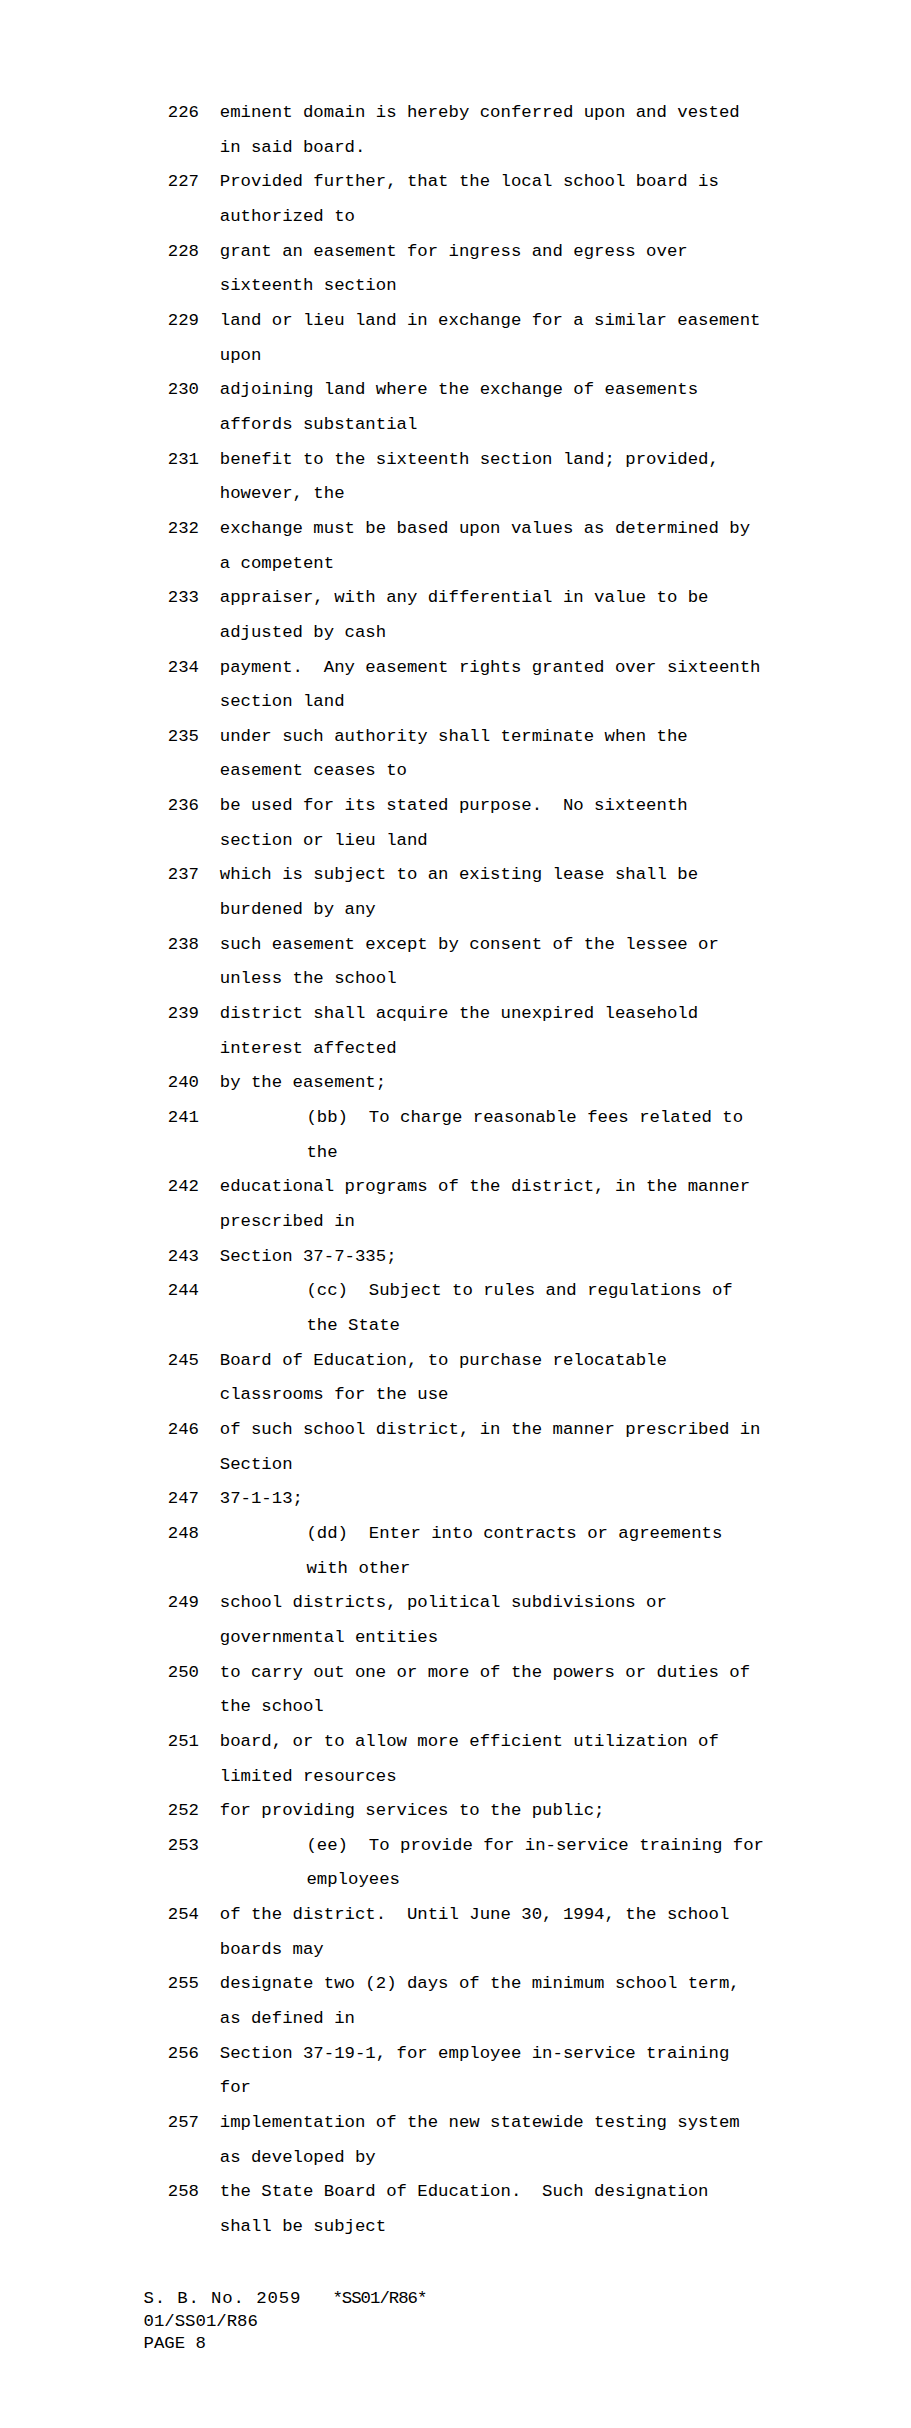226 eminent domain is hereby conferred upon and vested in said board.
227 Provided further, that the local school board is authorized to
228 grant an easement for ingress and egress over sixteenth section
229 land or lieu land in exchange for a similar easement upon
230 adjoining land where the exchange of easements affords substantial
231 benefit to the sixteenth section land; provided, however, the
232 exchange must be based upon values as determined by a competent
233 appraiser, with any differential in value to be adjusted by cash
234 payment. Any easement rights granted over sixteenth section land
235 under such authority shall terminate when the easement ceases to
236 be used for its stated purpose. No sixteenth section or lieu land
237 which is subject to an existing lease shall be burdened by any
238 such easement except by consent of the lessee or unless the school
239 district shall acquire the unexpired leasehold interest affected
240 by the easement;
241(bb) To charge reasonable fees related to the
242 educational programs of the district, in the manner prescribed in
243 Section 37-7-335;
244(cc) Subject to rules and regulations of the State
245 Board of Education, to purchase relocatable classrooms for the use
246 of such school district, in the manner prescribed in Section
24737-1-13;
248(dd) Enter into contracts or agreements with other
249 school districts, political subdivisions or governmental entities
250 to carry out one or more of the powers or duties of the school
251 board, or to allow more efficient utilization of limited resources
252 for providing services to the public;
253(ee) To provide for in-service training for employees
254 of the district. Until June 30, 1994, the school boards may
255 designate two (2) days of the minimum school term, as defined in
256 Section 37-19-1, for employee in-service training for
257 implementation of the new statewide testing system as developed by
258 the State Board of Education. Such designation shall be subject
S. B. No. 2059 *SS01/R86* 01/SS01/R86 PAGE 8